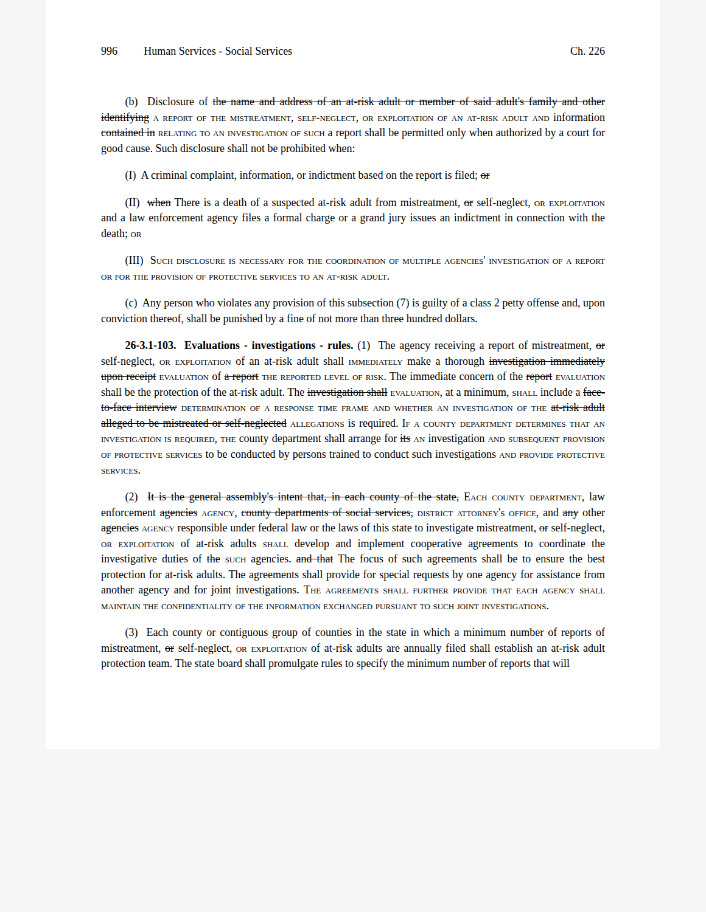996 Human Services - Social Services Ch. 226
(b) Disclosure of the name and address of an at-risk adult or member of said adult's family and other identifying a report of the mistreatment, self-neglect, or exploitation of an at-risk adult and information contained in relating to an investigation of such a report shall be permitted only when authorized by a court for good cause. Such disclosure shall not be prohibited when:
(I) A criminal complaint, information, or indictment based on the report is filed; or
(II) when There is a death of a suspected at-risk adult from mistreatment, or self-neglect, or exploitation and a law enforcement agency files a formal charge or a grand jury issues an indictment in connection with the death; or
(III) Such disclosure is necessary for the coordination of multiple agencies' investigation of a report or for the provision of protective services to an at-risk adult.
(c) Any person who violates any provision of this subsection (7) is guilty of a class 2 petty offense and, upon conviction thereof, shall be punished by a fine of not more than three hundred dollars.
26-3.1-103. Evaluations - investigations - rules. (1) The agency receiving a report of mistreatment, or self-neglect, or exploitation of an at-risk adult shall immediately make a thorough investigation immediately upon receipt evaluation of a report the reported level of risk. The immediate concern of the report evaluation shall be the protection of the at-risk adult. The investigation shall evaluation, at a minimum, shall include a face-to-face interview determination of a response time frame and whether an investigation of the at-risk adult alleged to be mistreated or self-neglected allegations is required. If a county department determines that an investigation is required, the county department shall arrange for its an investigation and subsequent provision of protective services to be conducted by persons trained to conduct such investigations and provide protective services.
(2) It is the general assembly's intent that, in each county of the state, Each county department, law enforcement agencies agency, county departments of social services, district attorney's office, and any other agencies agency responsible under federal law or the laws of this state to investigate mistreatment, or self-neglect, or exploitation of at-risk adults shall develop and implement cooperative agreements to coordinate the investigative duties of the such agencies. and that The focus of such agreements shall be to ensure the best protection for at-risk adults. The agreements shall provide for special requests by one agency for assistance from another agency and for joint investigations. The agreements shall further provide that each agency shall maintain the confidentiality of the information exchanged pursuant to such joint investigations.
(3) Each county or contiguous group of counties in the state in which a minimum number of reports of mistreatment, or self-neglect, or exploitation of at-risk adults are annually filed shall establish an at-risk adult protection team. The state board shall promulgate rules to specify the minimum number of reports that will